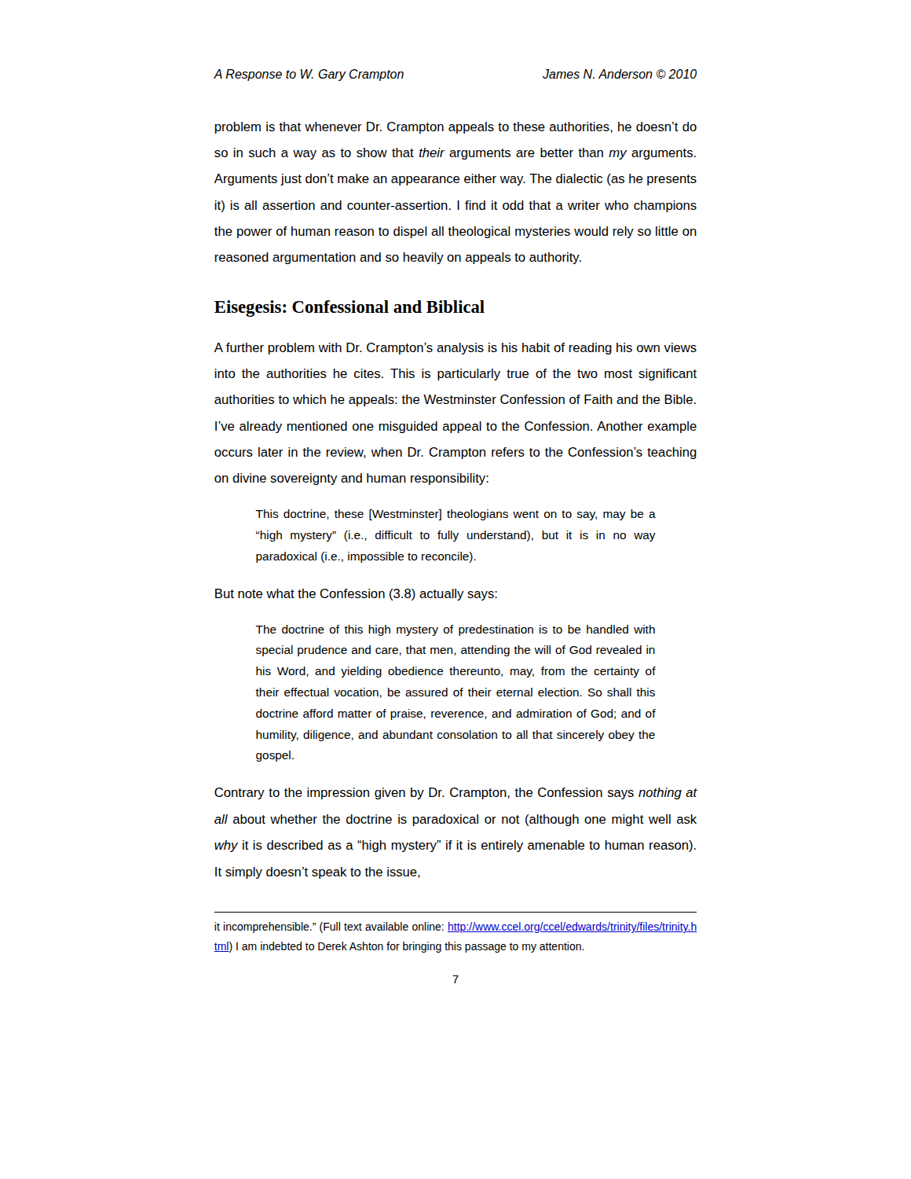A Response to W. Gary Crampton James N. Anderson © 2010
problem is that whenever Dr. Crampton appeals to these authorities, he doesn’t do so in such a way as to show that their arguments are better than my arguments. Arguments just don’t make an appearance either way. The dialectic (as he presents it) is all assertion and counter-assertion. I find it odd that a writer who champions the power of human reason to dispel all theological mysteries would rely so little on reasoned argumentation and so heavily on appeals to authority.
Eisegesis: Confessional and Biblical
A further problem with Dr. Crampton’s analysis is his habit of reading his own views into the authorities he cites. This is particularly true of the two most significant authorities to which he appeals: the Westminster Confession of Faith and the Bible. I’ve already mentioned one misguided appeal to the Confession. Another example occurs later in the review, when Dr. Crampton refers to the Confession’s teaching on divine sovereignty and human responsibility:
This doctrine, these [Westminster] theologians went on to say, may be a “high mystery” (i.e., difficult to fully understand), but it is in no way paradoxical (i.e., impossible to reconcile).
But note what the Confession (3.8) actually says:
The doctrine of this high mystery of predestination is to be handled with special prudence and care, that men, attending the will of God revealed in his Word, and yielding obedience thereunto, may, from the certainty of their effectual vocation, be assured of their eternal election. So shall this doctrine afford matter of praise, reverence, and admiration of God; and of humility, diligence, and abundant consolation to all that sincerely obey the gospel.
Contrary to the impression given by Dr. Crampton, the Confession says nothing at all about whether the doctrine is paradoxical or not (although one might well ask why it is described as a “high mystery” if it is entirely amenable to human reason). It simply doesn’t speak to the issue,
it incomprehensible.” (Full text available online: http://www.ccel.org/ccel/edwards/trinity/files/trinity.html) I am indebted to Derek Ashton for bringing this passage to my attention.
7